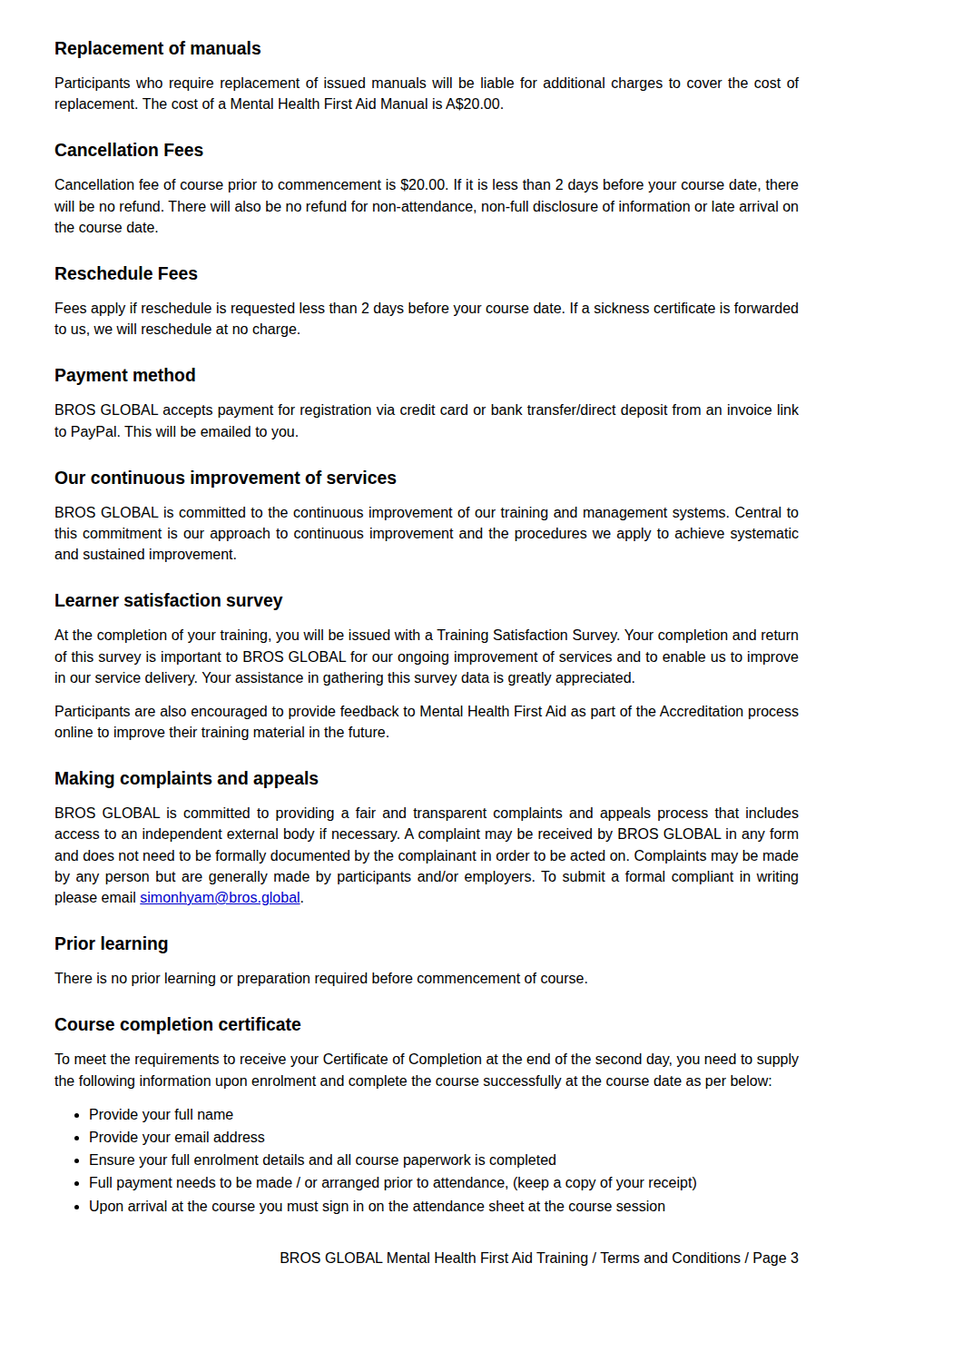Replacement of manuals
Participants who require replacement of issued manuals will be liable for additional charges to cover the cost of replacement. The cost of a Mental Health First Aid Manual is A$20.00.
Cancellation Fees
Cancellation fee of course prior to commencement is $20.00. If it is less than 2 days before your course date, there will be no refund. There will also be no refund for non-attendance, non-full disclosure of information or late arrival on the course date.
Reschedule Fees
Fees apply if reschedule is requested less than 2 days before your course date. If a sickness certificate is forwarded to us, we will reschedule at no charge.
Payment method
BROS GLOBAL accepts payment for registration via credit card or bank transfer/direct deposit from an invoice link to PayPal. This will be emailed to you.
Our continuous improvement of services
BROS GLOBAL is committed to the continuous improvement of our training and management systems. Central to this commitment is our approach to continuous improvement and the procedures we apply to achieve systematic and sustained improvement.
Learner satisfaction survey
At the completion of your training, you will be issued with a Training Satisfaction Survey. Your completion and return of this survey is important to BROS GLOBAL for our ongoing improvement of services and to enable us to improve in our service delivery. Your assistance in gathering this survey data is greatly appreciated.
Participants are also encouraged to provide feedback to Mental Health First Aid as part of the Accreditation process online to improve their training material in the future.
Making complaints and appeals
BROS GLOBAL is committed to providing a fair and transparent complaints and appeals process that includes access to an independent external body if necessary. A complaint may be received by BROS GLOBAL in any form and does not need to be formally documented by the complainant in order to be acted on. Complaints may be made by any person but are generally made by participants and/or employers. To submit a formal compliant in writing please email simonhyam@bros.global.
Prior learning
There is no prior learning or preparation required before commencement of course.
Course completion certificate
To meet the requirements to receive your Certificate of Completion at the end of the second day, you need to supply the following information upon enrolment and complete the course successfully at the course date as per below:
Provide your full name
Provide your email address
Ensure your full enrolment details and all course paperwork is completed
Full payment needs to be made / or arranged prior to attendance, (keep a copy of your receipt)
Upon arrival at the course you must sign in on the attendance sheet at the course session
BROS GLOBAL Mental Health First Aid Training / Terms and Conditions / Page 3